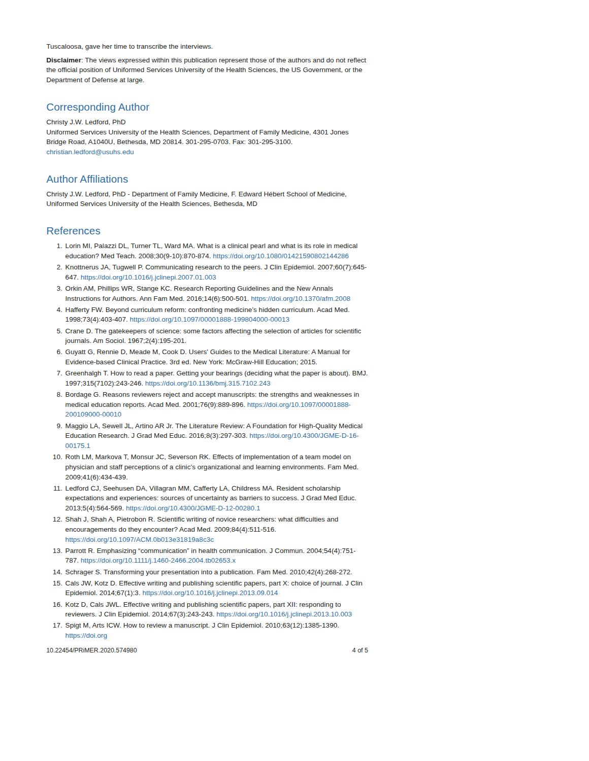Tuscaloosa, gave her time to transcribe the interviews.
Disclaimer: The views expressed within this publication represent those of the authors and do not reflect the official position of Uniformed Services University of the Health Sciences, the US Government, or the Department of Defense at large.
Corresponding Author
Christy J.W. Ledford, PhD
Uniformed Services University of the Health Sciences, Department of Family Medicine, 4301 Jones Bridge Road, A1040U, Bethesda, MD 20814. 301-295-0703. Fax: 301-295-3100.
christian.ledford@usuhs.edu
Author Affiliations
Christy J.W. Ledford, PhD - Department of Family Medicine, F. Edward Hébert School of Medicine, Uniformed Services University of the Health Sciences, Bethesda, MD
References
Lorin MI, Palazzi DL, Turner TL, Ward MA. What is a clinical pearl and what is its role in medical education? Med Teach. 2008;30(9-10):870-874. https://doi.org/10.1080/01421590802144286
Knottnerus JA, Tugwell P. Communicating research to the peers. J Clin Epidemiol. 2007;60(7):645-647. https://doi.org/10.1016/j.jclinepi.2007.01.003
Orkin AM, Phillips WR, Stange KC. Research Reporting Guidelines and the New Annals Instructions for Authors. Ann Fam Med. 2016;14(6):500-501. https://doi.org/10.1370/afm.2008
Hafferty FW. Beyond curriculum reform: confronting medicine’s hidden curriculum. Acad Med. 1998;73(4):403-407. https://doi.org/10.1097/00001888-199804000-00013
Crane D. The gatekeepers of science: some factors affecting the selection of articles for scientific journals. Am Sociol. 1967;2(4):195-201.
Guyatt G, Rennie D, Meade M, Cook D. Users' Guides to the Medical Literature: A Manual for Evidence-based Clinical Practice. 3rd ed. New York: McGraw-Hill Education; 2015.
Greenhalgh T. How to read a paper. Getting your bearings (deciding what the paper is about). BMJ. 1997;315(7102):243-246. https://doi.org/10.1136/bmj.315.7102.243
Bordage G. Reasons reviewers reject and accept manuscripts: the strengths and weaknesses in medical education reports. Acad Med. 2001;76(9):889-896. https://doi.org/10.1097/00001888-200109000-00010
Maggio LA, Sewell JL, Artino AR Jr. The Literature Review: A Foundation for High-Quality Medical Education Research. J Grad Med Educ. 2016;8(3):297-303. https://doi.org/10.4300/JGME-D-16-00175.1
Roth LM, Markova T, Monsur JC, Severson RK. Effects of implementation of a team model on physician and staff perceptions of a clinic’s organizational and learning environments. Fam Med. 2009;41(6):434-439.
Ledford CJ, Seehusen DA, Villagran MM, Cafferty LA, Childress MA. Resident scholarship expectations and experiences: sources of uncertainty as barriers to success. J Grad Med Educ. 2013;5(4):564-569. https://doi.org/10.4300/JGME-D-12-00280.1
Shah J, Shah A, Pietrobon R. Scientific writing of novice researchers: what difficulties and encouragements do they encounter? Acad Med. 2009;84(4):511-516. https://doi.org/10.1097/ACM.0b013e31819a8c3c
Parrott R. Emphasizing “communication” in health communication. J Commun. 2004;54(4):751-787. https://doi.org/10.1111/j.1460-2466.2004.tb02653.x
Schrager S. Transforming your presentation into a publication. Fam Med. 2010;42(4):268-272.
Cals JW, Kotz D. Effective writing and publishing scientific papers, part X: choice of journal. J Clin Epidemiol. 2014;67(1):3. https://doi.org/10.1016/j.jclinepi.2013.09.014
Kotz D, Cals JWL. Effective writing and publishing scientific papers, part XII: responding to reviewers. J Clin Epidemiol. 2014;67(3):243-243. https://doi.org/10.1016/j.jclinepi.2013.10.003
Spigt M, Arts ICW. How to review a manuscript. J Clin Epidemiol. 2010;63(12):1385-1390. https://doi.org
10.22454/PRiMER.2020.574980 4 of 5